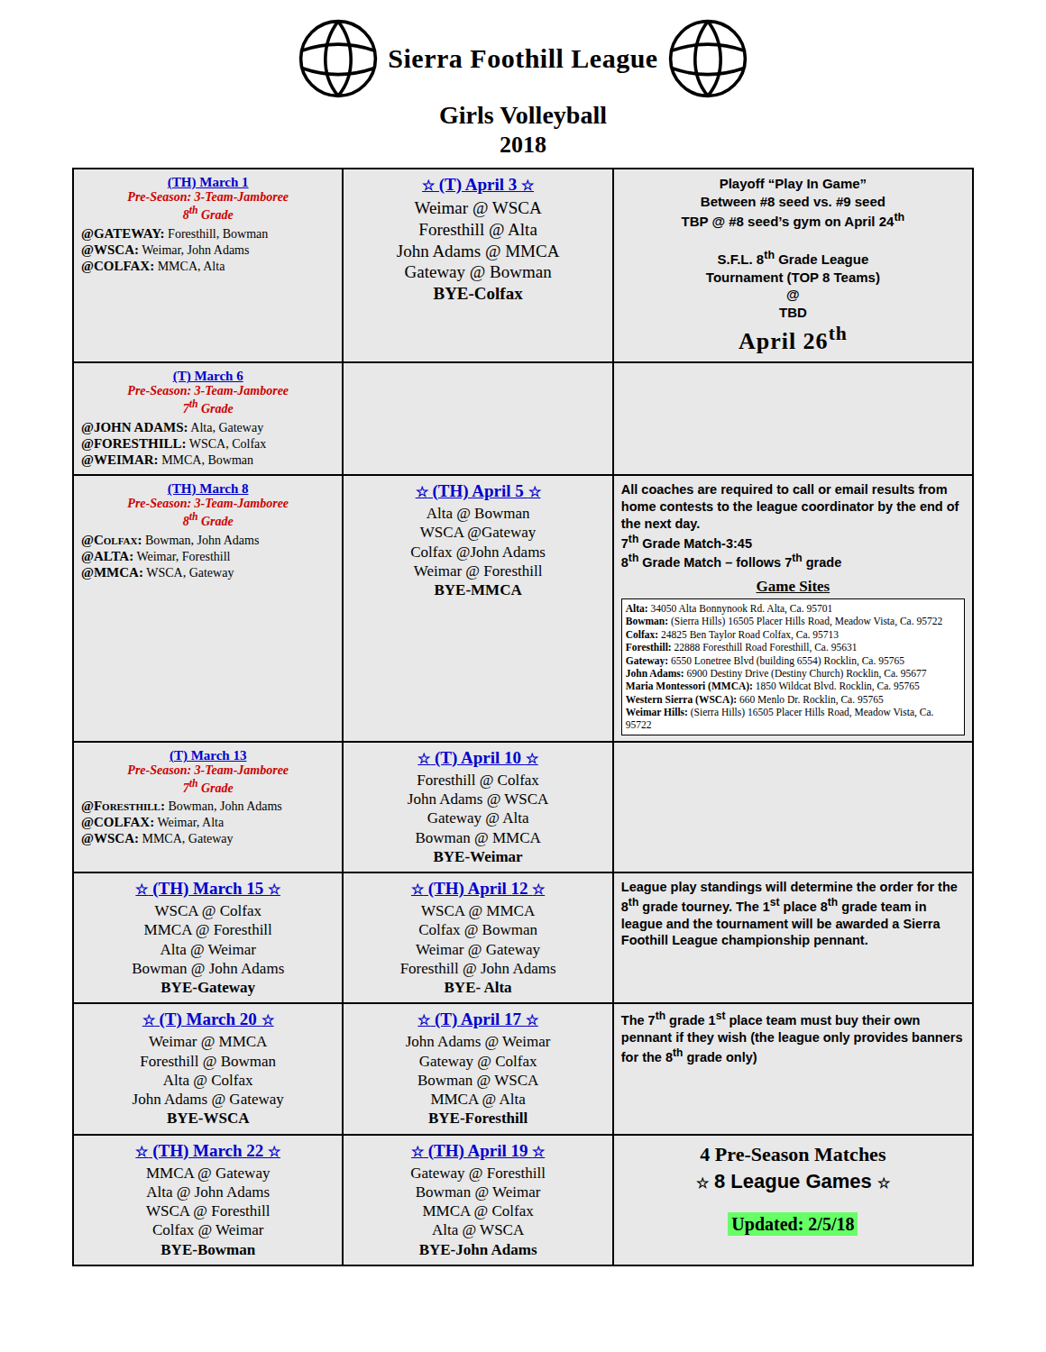Sierra Foothill League
Girls Volleyball
2018
| (TH) March 1 Pre-Season: 3-Team-Jamboree 8 th Grade @GATEWAY: Foresthill, Bowman @WSCA: Weimar, John Adams @COLFAX: MMCA, Alta | ☆ (T) April 3 ☆ Weimar @ WSCA Foresthill @ Alta John Adams @ MMCA Gateway @ Bowman BYE-Colfax | Playoff “Play In Game” Between #8 seed vs. #9 seed TBP @ #8 seed’s gym on April 24 th S.F.L. 8 th Grade League Tournament (TOP 8 Teams) @ TBD April 26 th |
| (T) March 6 Pre-Season: 3-Team-Jamboree 7 th Grade @JOHN ADAMS: Alta, Gateway @FORESTHILL: WSCA, Colfax @WEIMAR: MMCA, Bowman | | |
| (TH) March 8 Pre-Season: 3-Team-Jamboree 8 th Grade @Colfax: Bowman, John Adams @ALTA: Weimar, Foresthill @MMCA: WSCA, Gateway | ☆ (TH) April 5 ☆ Alta @ Bowman WSCA @Gateway Colfax @John Adams Weimar @ Foresthill BYE-MMCA | All coaches are required to call or email results from home contests to the league coordinator by the end of the next day. 7 th Grade Match-3:45 8 th Grade Match – follows 7 th grade Game Sites Alta: 34050 Alta Bonnynook Rd. Alta, Ca. 95701 Bowman: (Sierra Hills) 16505 Placer Hills Road, Meadow Vista, Ca. 95722 Colfax: 24825 Ben Taylor Road Colfax, Ca. 95713 Foresthill: 22888 Foresthill Road Foresthill, Ca. 95631 Gateway: 6550 Lonetree Blvd (building 6554) Rocklin, Ca. 95765 John Adams: 6900 Destiny Drive (Destiny Church) Rocklin, Ca. 95677 Maria Montessori (MMCA): 1850 Wildcat Blvd. Rocklin, Ca. 95765 Western Sierra (WSCA): 660 Menlo Dr. Rocklin, Ca. 95765 Weimar Hills: (Sierra Hills) 16505 Placer Hills Road, Meadow Vista, Ca. 95722 |
| (T) March 13 Pre-Season: 3-Team-Jamboree 7 th Grade @Foresthill: Bowman, John Adams @COLFAX: Weimar, Alta @WSCA: MMCA, Gateway | ☆ (T) April 10 ☆ Foresthill @ Colfax John Adams @ WSCA Gateway @ Alta Bowman @ MMCA BYE-Weimar | |
| ☆ (TH) March 15 ☆ WSCA @ Colfax MMCA @ Foresthill Alta @ Weimar Bowman @ John Adams BYE-Gateway | ☆ (TH) April 12 ☆ WSCA @ MMCA Colfax @ Bowman Weimar @ Gateway Foresthill @ John Adams BYE- Alta | League play standings will determine the order for the 8 th grade tourney. The 1 st place 8 th grade team in league and the tournament will be awarded a Sierra Foothill League championship pennant. |
| ☆ (T) March 20 ☆ Weimar @ MMCA Foresthill @ Bowman Alta @ Colfax John Adams @ Gateway BYE-WSCA | ☆ (T) April 17 ☆ John Adams @ Weimar Gateway @ Colfax Bowman @ WSCA MMCA @ Alta BYE-Foresthill | The 7 th grade 1 st place team must buy their own pennant if they wish (the league only provides banners for the 8 th grade only) |
| ☆ (TH) March 22 ☆ MMCA @ Gateway Alta @ John Adams WSCA @ Foresthill Colfax @ Weimar BYE-Bowman | ☆ (TH) April 19 ☆ Gateway @ Foresthill Bowman @ Weimar MMCA @ Colfax Alta @ WSCA BYE-John Adams | 4 Pre-Season Matches ☆ 8 League Games ☆ Updated: 2/5/18 |